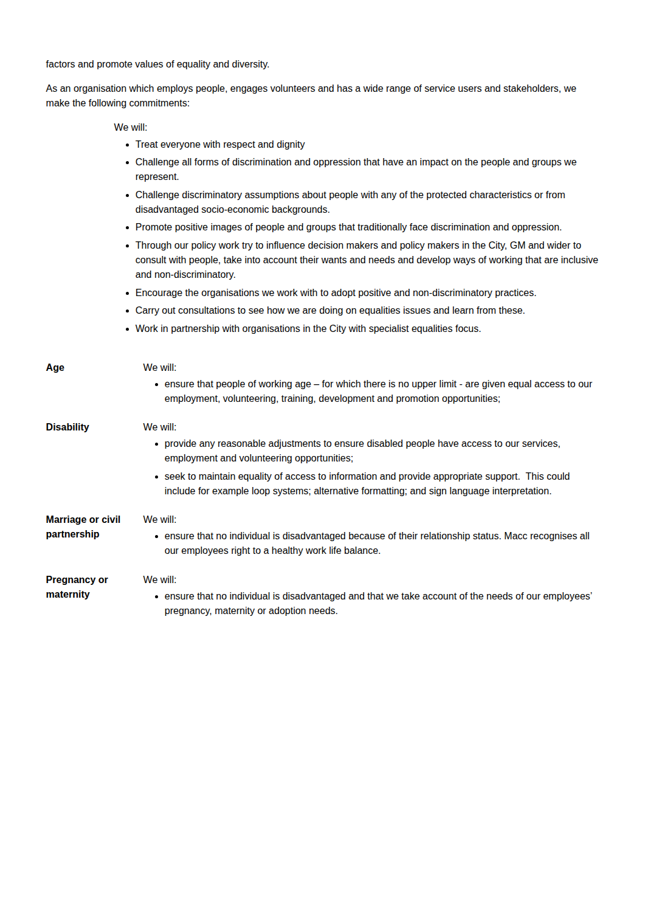factors and promote values of equality and diversity.
As an organisation which employs people, engages volunteers and has a wide range of service users and stakeholders, we make the following commitments:
We will:
Treat everyone with respect and dignity
Challenge all forms of discrimination and oppression that have an impact on the people and groups we represent.
Challenge discriminatory assumptions about people with any of the protected characteristics or from disadvantaged socio-economic backgrounds.
Promote positive images of people and groups that traditionally face discrimination and oppression.
Through our policy work try to influence decision makers and policy makers in the City, GM and wider to consult with people, take into account their wants and needs and develop ways of working that are inclusive and non-discriminatory.
Encourage the organisations we work with to adopt positive and non-discriminatory practices.
Carry out consultations to see how we are doing on equalities issues and learn from these.
Work in partnership with organisations in the City with specialist equalities focus.
| Age | We will: ensure that people of working age – for which there is no upper limit - are given equal access to our employment, volunteering, training, development and promotion opportunities; |
| Disability | We will: provide any reasonable adjustments to ensure disabled people have access to our services, employment and volunteering opportunities; seek to maintain equality of access to information and provide appropriate support. This could include for example loop systems; alternative formatting; and sign language interpretation. |
| Marriage or civil partnership | We will: ensure that no individual is disadvantaged because of their relationship status. Macc recognises all our employees right to a healthy work life balance. |
| Pregnancy or maternity | We will: ensure that no individual is disadvantaged and that we take account of the needs of our employees’ pregnancy, maternity or adoption needs. |